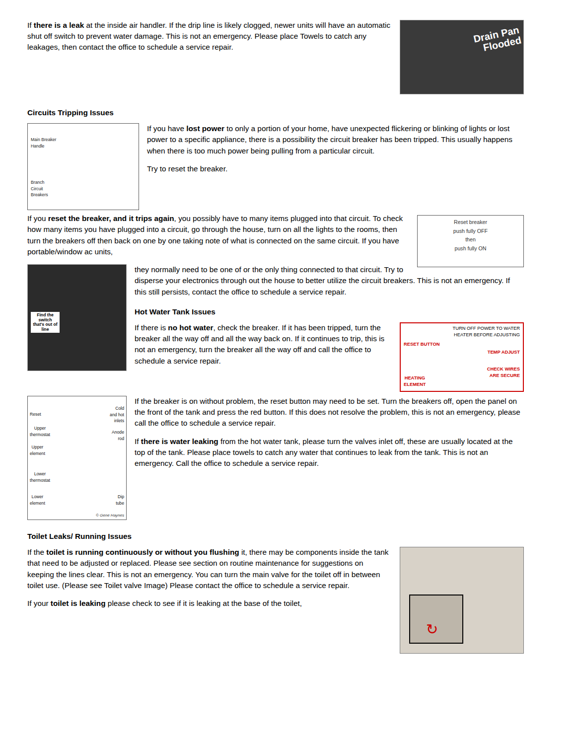Drain Pan
Flooded
If there is a leak at the inside air handler. If the drip line is likely clogged, newer units will have an automatic shut off switch to prevent water damage. This is not an emergency. Please place Towels to catch any leakages, then contact the office to schedule a service repair.
Circuits Tripping Issues
Main Breaker
Handle Branch
Circuit
Breakers
If you have lost power to only a portion of your home, have unexpected flickering or blinking of lights or lost power to a specific appliance, there is a possibility the circuit breaker has been tripped. This usually happens when there is too much power being pulling from a particular circuit.
Try to reset the breaker.
Reset breaker push fully OFF then push fully ON
If you reset the breaker, and it trips again, you possibly have to many items plugged into that circuit. To check how many items you have plugged into a circuit, go through the house, turn on all the lights to the rooms, then turn the breakers off then back on one by one taking note of what is connected on the same circuit. If you have portable/window ac units,
Find the switch that's out of line
they normally need to be one of or the only thing connected to that circuit. Try to disperse your electronics through out the house to better utilize the circuit breakers. This is not an emergency. If this still persists, contact the office to schedule a service repair.
Hot Water Tank Issues
TURN OFF POWER TO WATER
HEATER BEFORE ADJUSTING RESET BUTTON TEMP ADJUST CHECK WIRES
ARE SECURE HEATING
ELEMENT
If there is no hot water, check the breaker. If it has been tripped, turn the breaker all the way off and all the way back on. If it continues to trip, this is not an emergency, turn the breaker all the way off and call the office to schedule a service repair.
Reset Upper
thermostat Upper
element Lower
thermostat Lower
element Cold
and hot
inlets Anode
rod Dip
tube © Gene Haynes
If the breaker is on without problem, the reset button may need to be set. Turn the breakers off, open the panel on the front of the tank and press the red button. If this does not resolve the problem, this is not an emergency, please call the office to schedule a service repair.
If there is water leaking from the hot water tank, please turn the valves inlet off, these are usually located at the top of the tank. Please place towels to catch any water that continues to leak from the tank. This is not an emergency. Call the office to schedule a service repair.
Toilet Leaks/ Running Issues
↻
If the toilet is running continuously or without you flushing it, there may be components inside the tank that need to be adjusted or replaced. Please see section on routine maintenance for suggestions on keeping the lines clear. This is not an emergency. You can turn the main valve for the toilet off in between toilet use. (Please see Toilet valve Image) Please contact the office to schedule a service repair.
If your toilet is leaking please check to see if it is leaking at the base of the toilet,